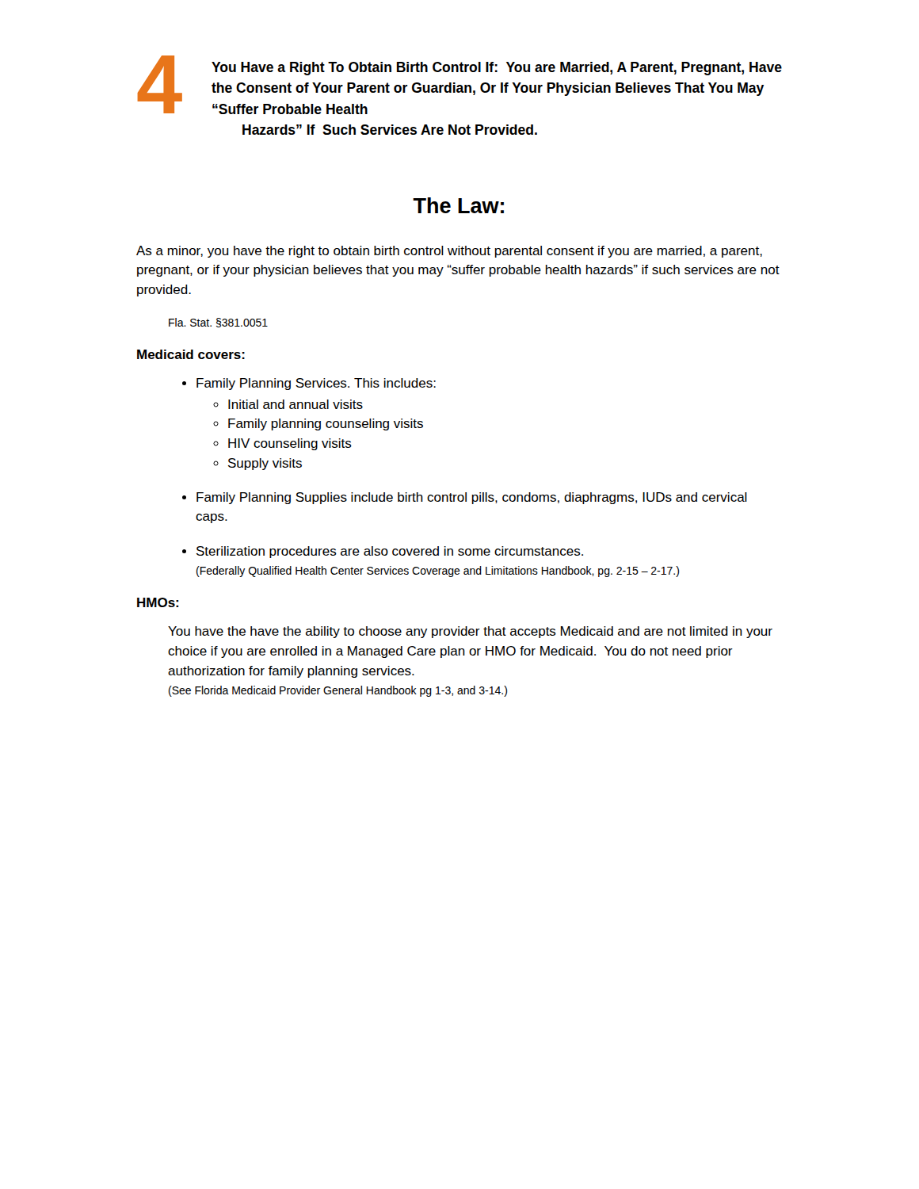4
You Have a Right To Obtain Birth Control If: You are Married, A Parent, Pregnant, Have the Consent of Your Parent or Guardian, Or If Your Physician Believes That You May “Suffer Probable Health Hazards” If Such Services Are Not Provided.
The Law:
As a minor, you have the right to obtain birth control without parental consent if you are married, a parent, pregnant, or if your physician believes that you may “suffer probable health hazards” if such services are not provided.
Fla. Stat. §381.0051
Medicaid covers:
Family Planning Services. This includes:
Initial and annual visits
Family planning counseling visits
HIV counseling visits
Supply visits
Family Planning Supplies include birth control pills, condoms, diaphragms, IUDs and cervical caps.
Sterilization procedures are also covered in some circumstances. (Federally Qualified Health Center Services Coverage and Limitations Handbook, pg. 2-15 – 2-17.)
HMOs:
You have the have the ability to choose any provider that accepts Medicaid and are not limited in your choice if you are enrolled in a Managed Care plan or HMO for Medicaid. You do not need prior authorization for family planning services.
(See Florida Medicaid Provider General Handbook pg 1-3, and 3-14.)